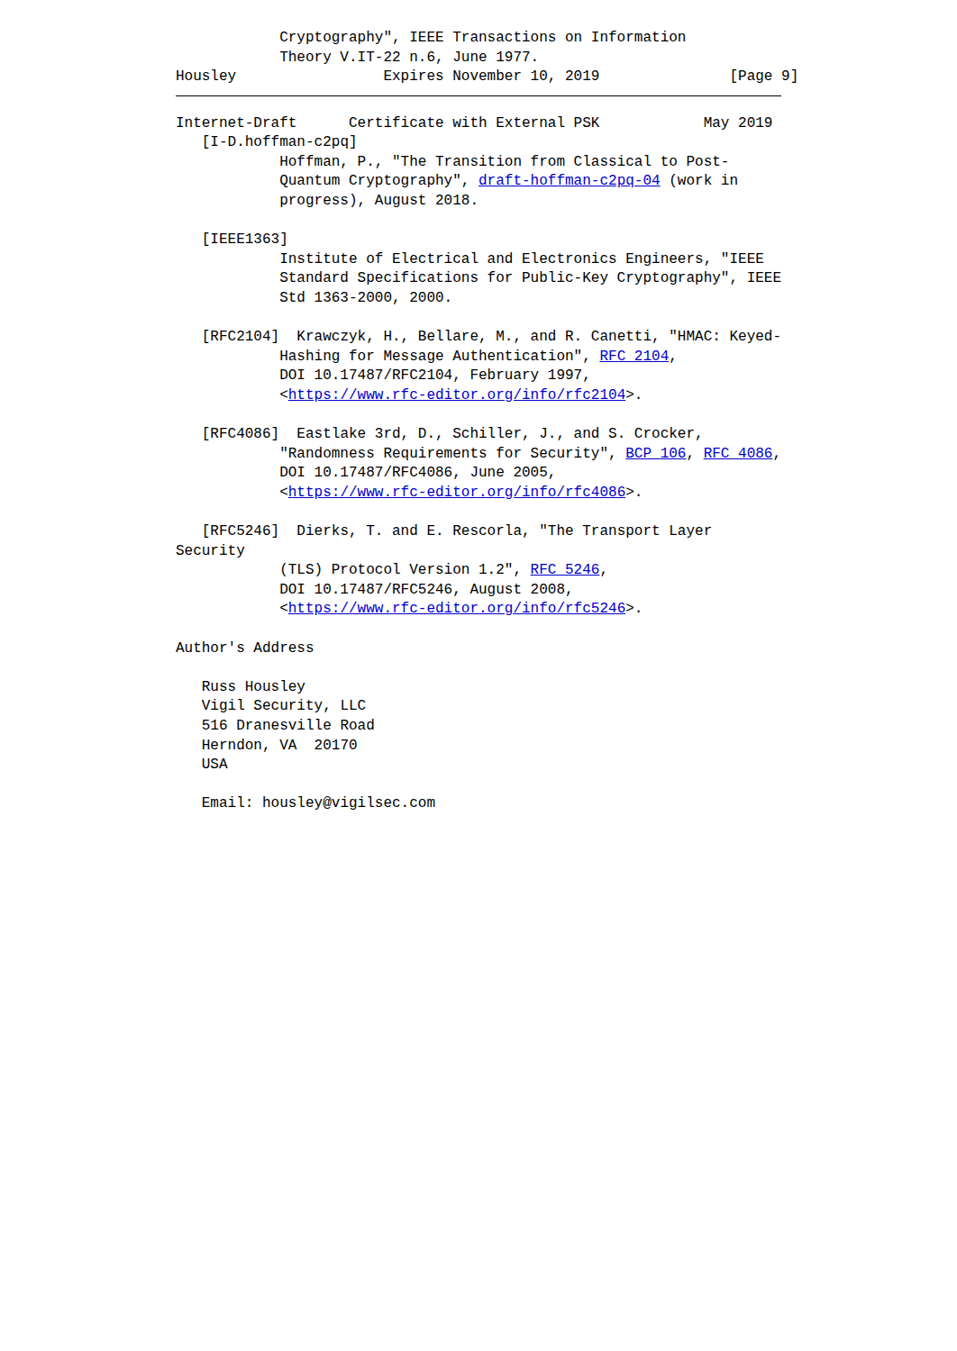Cryptography", IEEE Transactions on Information
            Theory V.IT-22 n.6, June 1977.
Housley                 Expires November 10, 2019               [Page 9]
Internet-Draft      Certificate with External PSK            May 2019
   [I-D.hoffman-c2pq]
            Hoffman, P., "The Transition from Classical to Post-
            Quantum Cryptography", draft-hoffman-c2pq-04 (work in
            progress), August 2018.

   [IEEE1363]
            Institute of Electrical and Electronics Engineers, "IEEE
            Standard Specifications for Public-Key Cryptography", IEEE
            Std 1363-2000, 2000.

   [RFC2104]  Krawczyk, H., Bellare, M., and R. Canetti, "HMAC: Keyed-
            Hashing for Message Authentication", RFC 2104,
            DOI 10.17487/RFC2104, February 1997,
            <https://www.rfc-editor.org/info/rfc2104>.

   [RFC4086]  Eastlake 3rd, D., Schiller, J., and S. Crocker,
            "Randomness Requirements for Security", BCP 106, RFC 4086,
            DOI 10.17487/RFC4086, June 2005,
            <https://www.rfc-editor.org/info/rfc4086>.

   [RFC5246]  Dierks, T. and E. Rescorla, "The Transport Layer Security
            (TLS) Protocol Version 1.2", RFC 5246,
            DOI 10.17487/RFC5246, August 2008,
            <https://www.rfc-editor.org/info/rfc5246>.

Author's Address

   Russ Housley
   Vigil Security, LLC
   516 Dranesville Road
   Herndon, VA  20170
   USA

   Email: housley@vigilsec.com